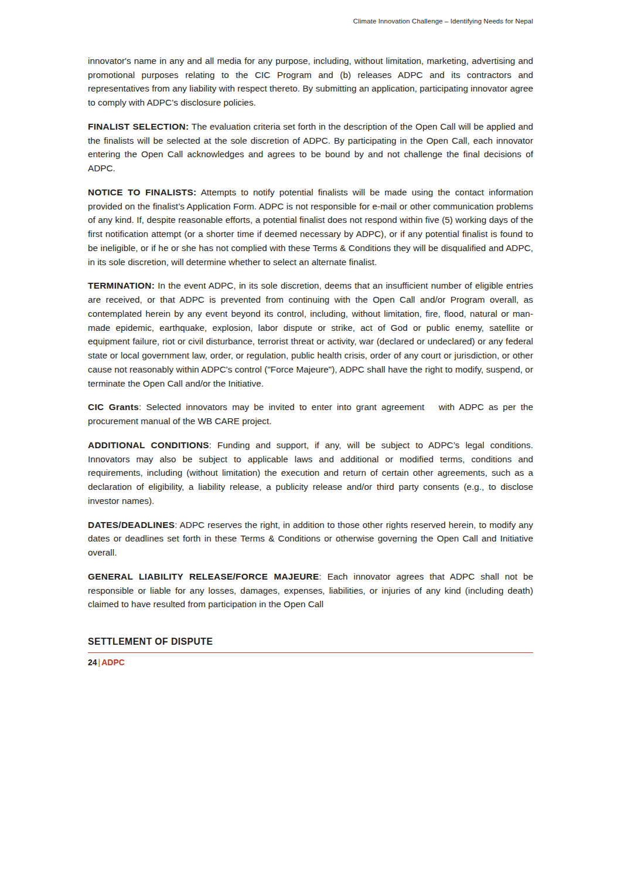Climate Innovation Challenge – Identifying Needs for Nepal
innovator's name in any and all media for any purpose, including, without limitation, marketing, advertising and promotional purposes relating to the CIC Program and (b) releases ADPC and its contractors and representatives from any liability with respect thereto. By submitting an application, participating innovator agree to comply with ADPC’s disclosure policies.
FINALIST SELECTION: The evaluation criteria set forth in the description of the Open Call will be applied and the finalists will be selected at the sole discretion of ADPC. By participating in the Open Call, each innovator entering the Open Call acknowledges and agrees to be bound by and not challenge the final decisions of ADPC.
NOTICE TO FINALISTS: Attempts to notify potential finalists will be made using the contact information provided on the finalist’s Application Form. ADPC is not responsible for e-mail or other communication problems of any kind. If, despite reasonable efforts, a potential finalist does not respond within five (5) working days of the first notification attempt (or a shorter time if deemed necessary by ADPC), or if any potential finalist is found to be ineligible, or if he or she has not complied with these Terms & Conditions they will be disqualified and ADPC, in its sole discretion, will determine whether to select an alternate finalist.
TERMINATION: In the event ADPC, in its sole discretion, deems that an insufficient number of eligible entries are received, or that ADPC is prevented from continuing with the Open Call and/or Program overall, as contemplated herein by any event beyond its control, including, without limitation, fire, flood, natural or man-made epidemic, earthquake, explosion, labor dispute or strike, act of God or public enemy, satellite or equipment failure, riot or civil disturbance, terrorist threat or activity, war (declared or undeclared) or any federal state or local government law, order, or regulation, public health crisis, order of any court or jurisdiction, or other cause not reasonably within ADPC's control ("Force Majeure"), ADPC shall have the right to modify, suspend, or terminate the Open Call and/or the Initiative.
CIC Grants: Selected innovators may be invited to enter into grant agreement with ADPC as per the procurement manual of the WB CARE project.
ADDITIONAL CONDITIONS: Funding and support, if any, will be subject to ADPC’s legal conditions. Innovators may also be subject to applicable laws and additional or modified terms, conditions and requirements, including (without limitation) the execution and return of certain other agreements, such as a declaration of eligibility, a liability release, a publicity release and/or third party consents (e.g., to disclose investor names).
DATES/DEADLINES: ADPC reserves the right, in addition to those other rights reserved herein, to modify any dates or deadlines set forth in these Terms & Conditions or otherwise governing the Open Call and Initiative overall.
GENERAL LIABILITY RELEASE/FORCE MAJEURE: Each innovator agrees that ADPC shall not be responsible or liable for any losses, damages, expenses, liabilities, or injuries of any kind (including death) claimed to have resulted from participation in the Open Call
Settlement of Dispute
24|ADPC